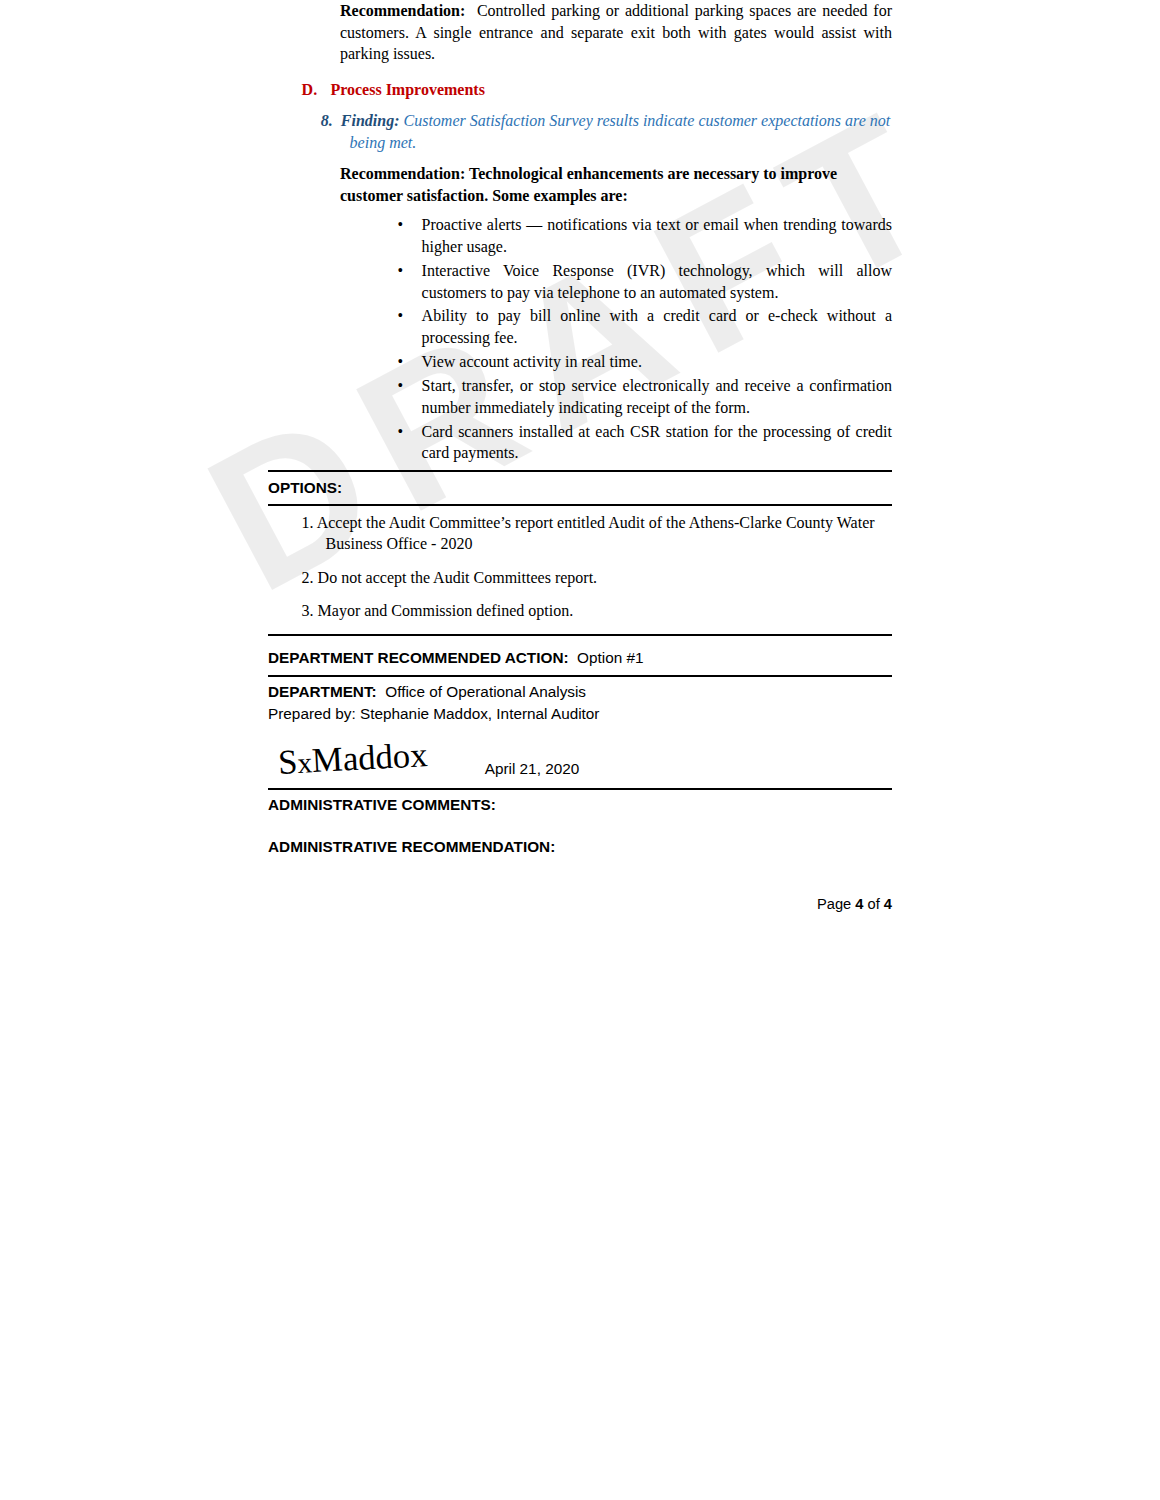DRAFT
Recommendation: Controlled parking or additional parking spaces are needed for customers. A single entrance and separate exit both with gates would assist with parking issues.
D. Process Improvements
8. Finding: Customer Satisfaction Survey results indicate customer expectations are not being met.
Recommendation: Technological enhancements are necessary to improve customer satisfaction. Some examples are:
Proactive alerts — notifications via text or email when trending towards higher usage.
Interactive Voice Response (IVR) technology, which will allow customers to pay via telephone to an automated system.
Ability to pay bill online with a credit card or e-check without a processing fee.
View account activity in real time.
Start, transfer, or stop service electronically and receive a confirmation number immediately indicating receipt of the form.
Card scanners installed at each CSR station for the processing of credit card payments.
OPTIONS:
1. Accept the Audit Committee’s report entitled Audit of the Athens-Clarke County Water Business Office - 2020
2. Do not accept the Audit Committees report.
3. Mayor and Commission defined option.
DEPARTMENT RECOMMENDED ACTION: Option #1
DEPARTMENT: Office of Operational Analysis
Prepared by: Stephanie Maddox, Internal Auditor
Sx Maddox April 21, 2020
ADMINISTRATIVE COMMENTS:
ADMINISTRATIVE RECOMMENDATION:
Page 4 of 4